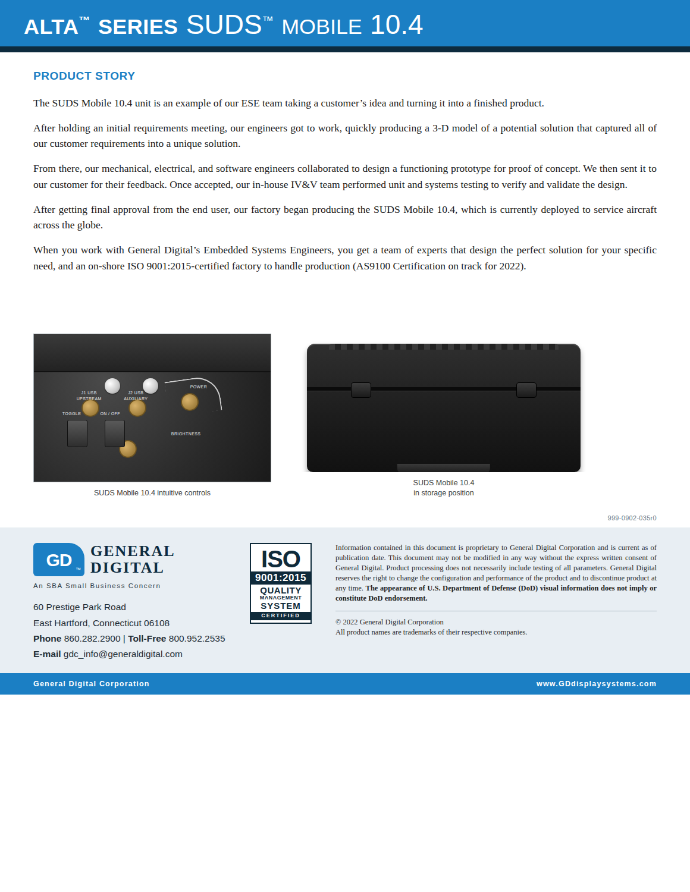Alta™ Series SUDS™ Mobile 10.4
Product Story
The SUDS Mobile 10.4 unit is an example of our ESE team taking a customer’s idea and turning it into a finished product.
After holding an initial requirements meeting, our engineers got to work, quickly producing a 3-D model of a potential solution that captured all of our customer requirements into a unique solution.
From there, our mechanical, electrical, and software engineers collaborated to design a functioning prototype for proof of concept. We then sent it to our customer for their feedback. Once accepted, our in-house IV&V team performed unit and systems testing to verify and validate the design.
After getting final approval from the end user, our factory began producing the SUDS Mobile 10.4, which is currently deployed to service aircraft across the globe.
When you work with General Digital’s Embedded Systems Engineers, you get a team of experts that design the perfect solution for your specific need, and an on-shore ISO 9001:2015-certified factory to handle production (AS9100 Certification on track for 2022).
J1 USB
UPSTREAM
J2 USB
AUXILIARY
POWER
BRIGHTNESS
TOGGLE
ON / OFF
SUDS Mobile 10.4 intuitive controls
SUDS Mobile 10.4
in storage position
999-0902-035r0
GD ™
GENERAL DIGITAL
An SBA Small Business Concern
60 Prestige Park Road
East Hartford, Connecticut 06108
Phone 860.282.2900 | Toll-Free 800.952.2535
E-mail gdc_info@generaldigital.com
ISO
9001:2015
QUALITY
MANAGEMENT
SYSTEM
CERTIFIED
Information contained in this document is proprietary to General Digital Corporation and is current as of publication date. This document may not be modified in any way without the express written consent of General Digital. Product processing does not necessarily include testing of all parameters. General Digital reserves the right to change the configuration and performance of the product and to discontinue product at any time. The appearance of U.S. Department of Defense (DoD) visual information does not imply or constitute DoD endorsement.
© 2022 General Digital Corporation
All product names are trademarks of their respective companies.
General Digital Corporation www.GDdisplaysystems.com